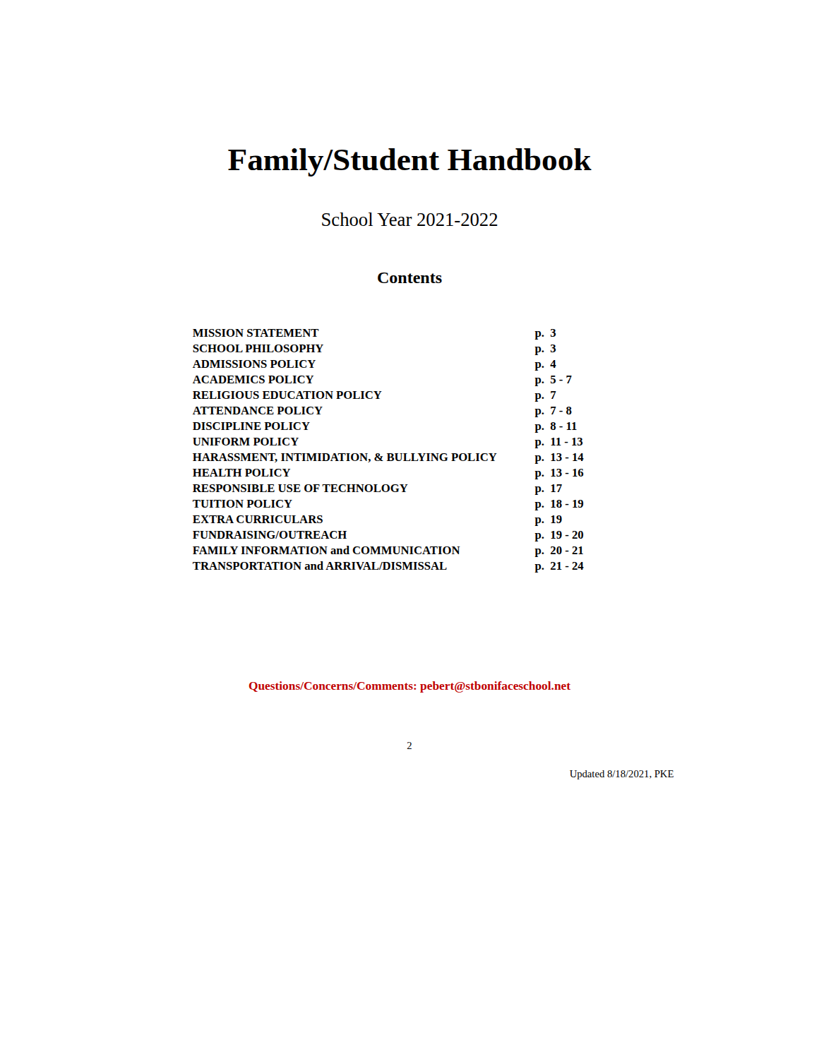Family/Student Handbook
School Year 2021-2022
Contents
MISSION STATEMENT p. 3
SCHOOL PHILOSOPHY p. 3
ADMISSIONS POLICY p. 4
ACADEMICS POLICY p. 5 - 7
RELIGIOUS EDUCATION POLICY p. 7
ATTENDANCE POLICY p. 7 - 8
DISCIPLINE POLICY p. 8 - 11
UNIFORM POLICY p. 11 - 13
HARASSMENT, INTIMIDATION, & BULLYING POLICY p. 13 - 14
HEALTH POLICY p. 13 - 16
RESPONSIBLE USE OF TECHNOLOGY p. 17
TUITION POLICY p. 18 - 19
EXTRA CURRICULARS p. 19
FUNDRAISING/OUTREACH p. 19 - 20
FAMILY INFORMATION and COMMUNICATION p. 20 - 21
TRANSPORTATION and ARRIVAL/DISMISSAL p. 21 - 24
Questions/Concerns/Comments: pebert@stbonifaceschool.net
2
Updated 8/18/2021, PKE